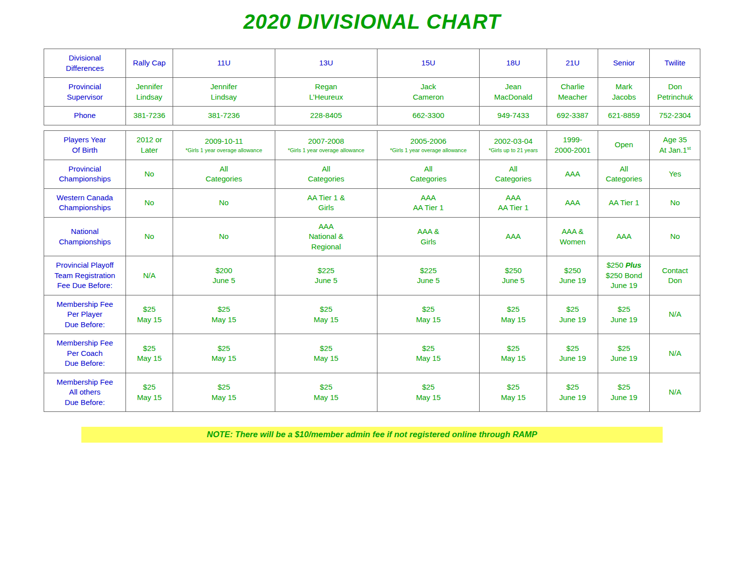2020 DIVISIONAL CHART
| Divisional Differences | Rally Cap | 11U | 13U | 15U | 18U | 21U | Senior | Twilite |
| Provincial Supervisor | Jennifer Lindsay | Jennifer Lindsay | Regan L’Heureux | Jack Cameron | Jean MacDonald | Charlie Meacher | Mark Jacobs | Don Petrinchuk |
| Phone | 381-7236 | 381-7236 | 228-8405 | 662-3300 | 949-7433 | 692-3387 | 621-8859 | 752-2304 |
| Players Year Of Birth | 2012 or Later | 2009-10-11 *Girls 1 year overage allowance | 2007-2008 *Girls 1 year overage allowance | 2005-2006 *Girls 1 year overage allowance | 2002-03-04 *Girls up to 21 years | 1999- 2000-2001 | Open | Age 35 At Jan.1 st |
| Provincial Championships | No | All Categories | All Categories | All Categories | All Categories | AAA | All Categories | Yes |
| Western Canada Championships | No | No | AA Tier 1 & Girls | AAA AA Tier 1 | AAA AA Tier 1 | AAA | AA Tier 1 | No |
| National Championships | No | No | AAA National & Regional | AAA & Girls | AAA | AAA & Women | AAA | No |
| Provincial Playoff Team Registration Fee Due Before: | N/A | $200 June 5 | $225 June 5 | $225 June 5 | $250 June 5 | $250 June 19 | $250 Plus $250 Bond June 19 | Contact Don |
| Membership Fee Per Player Due Before: | $25 May 15 | $25 May 15 | $25 May 15 | $25 May 15 | $25 May 15 | $25 June 19 | $25 June 19 | N/A |
| Membership Fee Per Coach Due Before: | $25 May 15 | $25 May 15 | $25 May 15 | $25 May 15 | $25 May 15 | $25 June 19 | $25 June 19 | N/A |
| Membership Fee All others Due Before: | $25 May 15 | $25 May 15 | $25 May 15 | $25 May 15 | $25 May 15 | $25 June 19 | $25 June 19 | N/A |
NOTE: There will be a $10/member admin fee if not registered online through RAMP